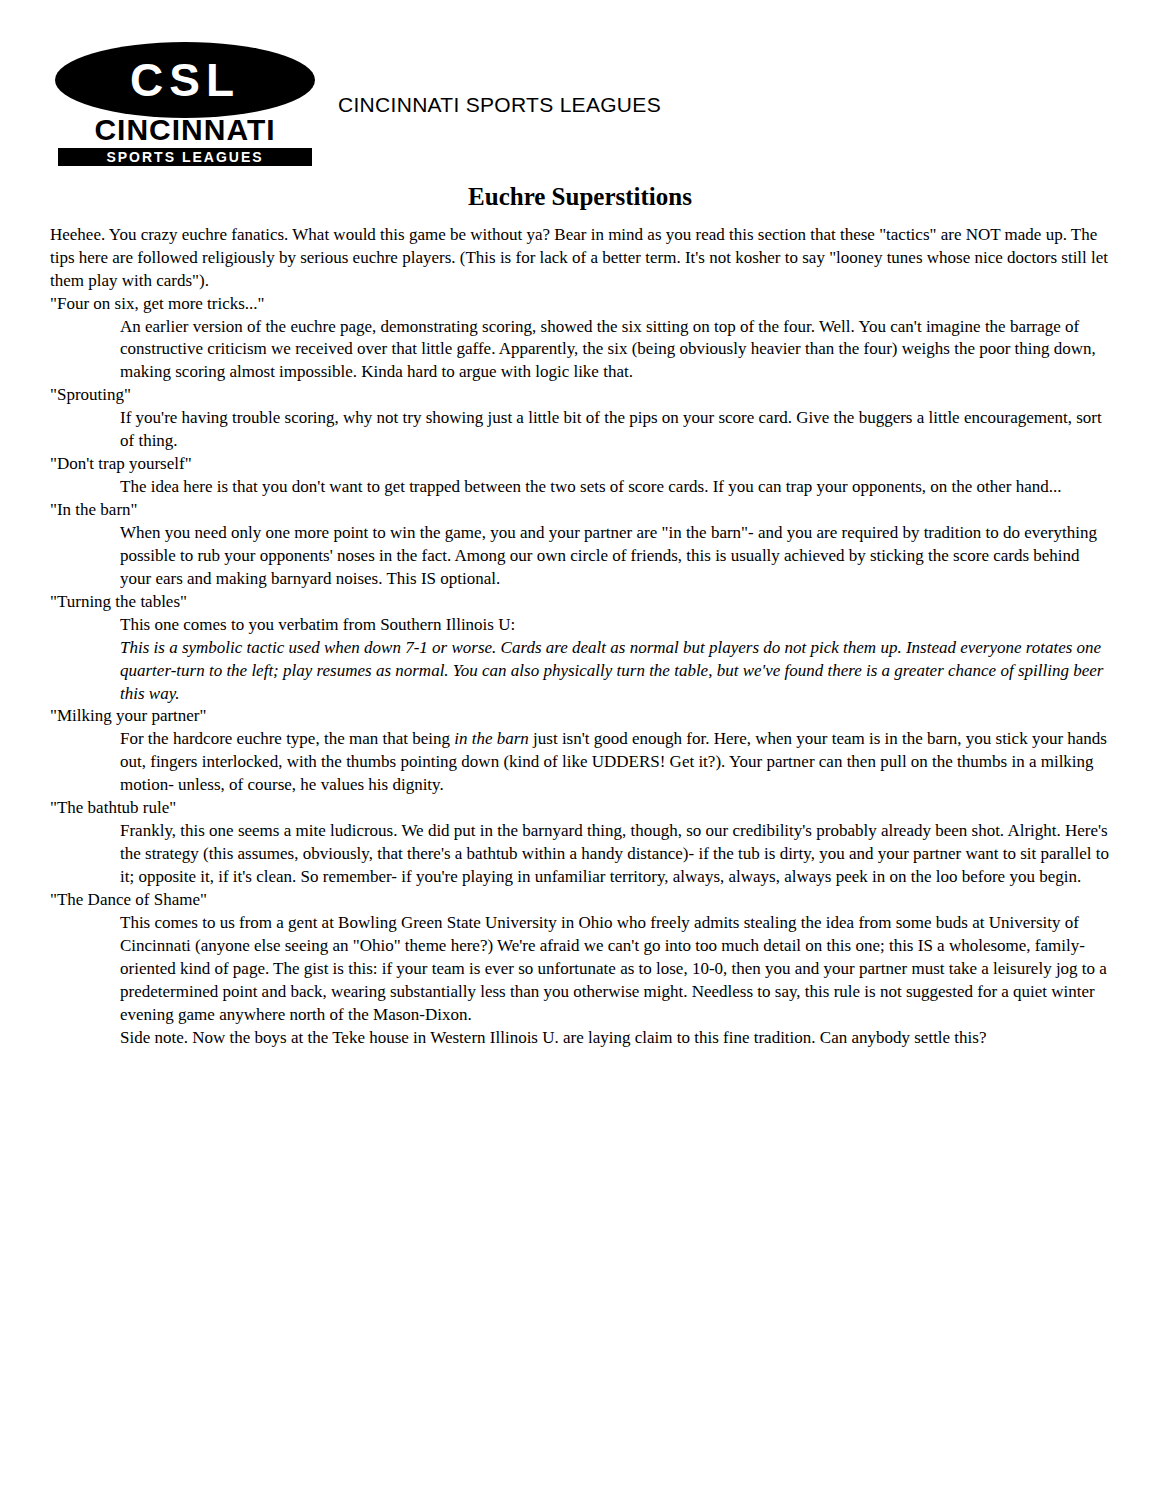CSL Cincinnati Sports Leagues logo CSL CINCINNATI SPORTS LEAGUES
CINCINNATI SPORTS LEAGUES
Euchre Superstitions
Heehee. You crazy euchre fanatics. What would this game be without ya? Bear in mind as you read this section that these "tactics" are NOT made up. The tips here are followed religiously by serious euchre players. (This is for lack of a better term. It's not kosher to say "looney tunes whose nice doctors still let them play with cards").
"Four on six, get more tricks..."
An earlier version of the euchre page, demonstrating scoring, showed the six sitting on top of the four. Well. You can't imagine the barrage of constructive criticism we received over that little gaffe. Apparently, the six (being obviously heavier than the four) weighs the poor thing down, making scoring almost impossible. Kinda hard to argue with logic like that.
"Sprouting"
If you're having trouble scoring, why not try showing just a little bit of the pips on your score card. Give the buggers a little encouragement, sort of thing.
"Don't trap yourself"
The idea here is that you don't want to get trapped between the two sets of score cards. If you can trap your opponents, on the other hand...
"In the barn"
When you need only one more point to win the game, you and your partner are "in the barn"- and you are required by tradition to do everything possible to rub your opponents' noses in the fact. Among our own circle of friends, this is usually achieved by sticking the score cards behind your ears and making barnyard noises. This IS optional.
"Turning the tables"
This one comes to you verbatim from Southern Illinois U:
This is a symbolic tactic used when down 7-1 or worse. Cards are dealt as normal but players do not pick them up. Instead everyone rotates one quarter-turn to the left; play resumes as normal. You can also physically turn the table, but we've found there is a greater chance of spilling beer this way.
"Milking your partner"
For the hardcore euchre type, the man that being in the barn just isn't good enough for. Here, when your team is in the barn, you stick your hands out, fingers interlocked, with the thumbs pointing down (kind of like UDDERS! Get it?). Your partner can then pull on the thumbs in a milking motion- unless, of course, he values his dignity.
"The bathtub rule"
Frankly, this one seems a mite ludicrous. We did put in the barnyard thing, though, so our credibility's probably already been shot. Alright. Here's the strategy (this assumes, obviously, that there's a bathtub within a handy distance)- if the tub is dirty, you and your partner want to sit parallel to it; opposite it, if it's clean. So remember- if you're playing in unfamiliar territory, always, always, always peek in on the loo before you begin.
"The Dance of Shame"
This comes to us from a gent at Bowling Green State University in Ohio who freely admits stealing the idea from some buds at University of Cincinnati (anyone else seeing an "Ohio" theme here?) We're afraid we can't go into too much detail on this one; this IS a wholesome, family-oriented kind of page. The gist is this: if your team is ever so unfortunate as to lose, 10-0, then you and your partner must take a leisurely jog to a predetermined point and back, wearing substantially less than you otherwise might. Needless to say, this rule is not suggested for a quiet winter evening game anywhere north of the Mason-Dixon.
Side note. Now the boys at the Teke house in Western Illinois U. are laying claim to this fine tradition. Can anybody settle this?